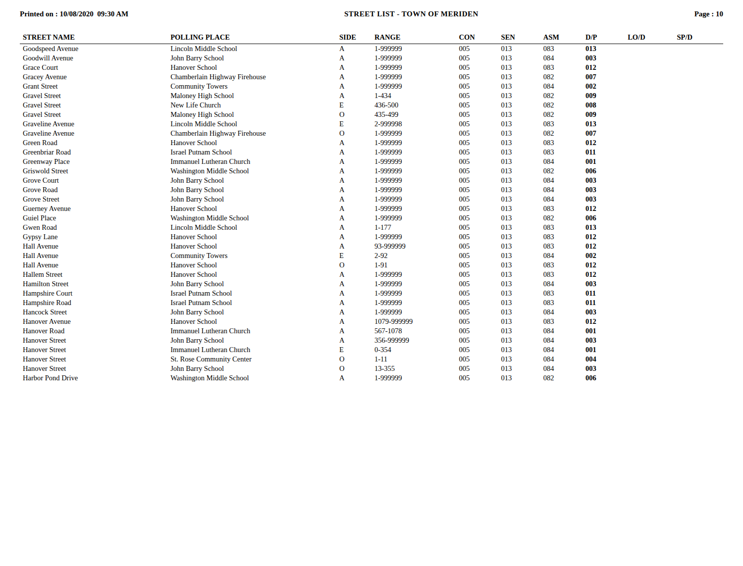Printed on : 10/08/2020 09:30 AM
STREET LIST - TOWN OF MERIDEN
Page : 10
| STREET NAME | POLLING PLACE | SIDE | RANGE | CON | SEN | ASM | D/P | LO/D | SP/D |
| --- | --- | --- | --- | --- | --- | --- | --- | --- | --- |
| Goodspeed Avenue | Lincoln Middle School | A | 1-999999 | 005 | 013 | 083 | 013 | | |
| Goodwill Avenue | John Barry School | A | 1-999999 | 005 | 013 | 084 | 003 | | |
| Grace Court | Hanover School | A | 1-999999 | 005 | 013 | 083 | 012 | | |
| Gracey Avenue | Chamberlain Highway Firehouse | A | 1-999999 | 005 | 013 | 082 | 007 | | |
| Grant Street | Community Towers | A | 1-999999 | 005 | 013 | 084 | 002 | | |
| Gravel Street | Maloney High School | A | 1-434 | 005 | 013 | 082 | 009 | | |
| Gravel Street | New Life Church | E | 436-500 | 005 | 013 | 082 | 008 | | |
| Gravel Street | Maloney High School | O | 435-499 | 005 | 013 | 082 | 009 | | |
| Graveline Avenue | Lincoln Middle School | E | 2-999998 | 005 | 013 | 083 | 013 | | |
| Graveline Avenue | Chamberlain Highway Firehouse | O | 1-999999 | 005 | 013 | 082 | 007 | | |
| Green Road | Hanover School | A | 1-999999 | 005 | 013 | 083 | 012 | | |
| Greenbriar Road | Israel Putnam School | A | 1-999999 | 005 | 013 | 083 | 011 | | |
| Greenway Place | Immanuel Lutheran Church | A | 1-999999 | 005 | 013 | 084 | 001 | | |
| Griswold Street | Washington Middle School | A | 1-999999 | 005 | 013 | 082 | 006 | | |
| Grove Court | John Barry School | A | 1-999999 | 005 | 013 | 084 | 003 | | |
| Grove Road | John Barry School | A | 1-999999 | 005 | 013 | 084 | 003 | | |
| Grove Street | John Barry School | A | 1-999999 | 005 | 013 | 084 | 003 | | |
| Guerney Avenue | Hanover School | A | 1-999999 | 005 | 013 | 083 | 012 | | |
| Guiel Place | Washington Middle School | A | 1-999999 | 005 | 013 | 082 | 006 | | |
| Gwen Road | Lincoln Middle School | A | 1-177 | 005 | 013 | 083 | 013 | | |
| Gypsy Lane | Hanover School | A | 1-999999 | 005 | 013 | 083 | 012 | | |
| Hall Avenue | Hanover School | A | 93-999999 | 005 | 013 | 083 | 012 | | |
| Hall Avenue | Community Towers | E | 2-92 | 005 | 013 | 084 | 002 | | |
| Hall Avenue | Hanover School | O | 1-91 | 005 | 013 | 083 | 012 | | |
| Hallem Street | Hanover School | A | 1-999999 | 005 | 013 | 083 | 012 | | |
| Hamilton Street | John Barry School | A | 1-999999 | 005 | 013 | 084 | 003 | | |
| Hampshire Court | Israel Putnam School | A | 1-999999 | 005 | 013 | 083 | 011 | | |
| Hampshire Road | Israel Putnam School | A | 1-999999 | 005 | 013 | 083 | 011 | | |
| Hancock Street | John Barry School | A | 1-999999 | 005 | 013 | 084 | 003 | | |
| Hanover Avenue | Hanover School | A | 1079-999999 | 005 | 013 | 083 | 012 | | |
| Hanover Road | Immanuel Lutheran Church | A | 567-1078 | 005 | 013 | 084 | 001 | | |
| Hanover Street | John Barry School | A | 356-999999 | 005 | 013 | 084 | 003 | | |
| Hanover Street | Immanuel Lutheran Church | E | 0-354 | 005 | 013 | 084 | 001 | | |
| Hanover Street | St. Rose Community Center | O | 1-11 | 005 | 013 | 084 | 004 | | |
| Hanover Street | John Barry School | O | 13-355 | 005 | 013 | 084 | 003 | | |
| Harbor Pond Drive | Washington Middle School | A | 1-999999 | 005 | 013 | 082 | 006 | | |